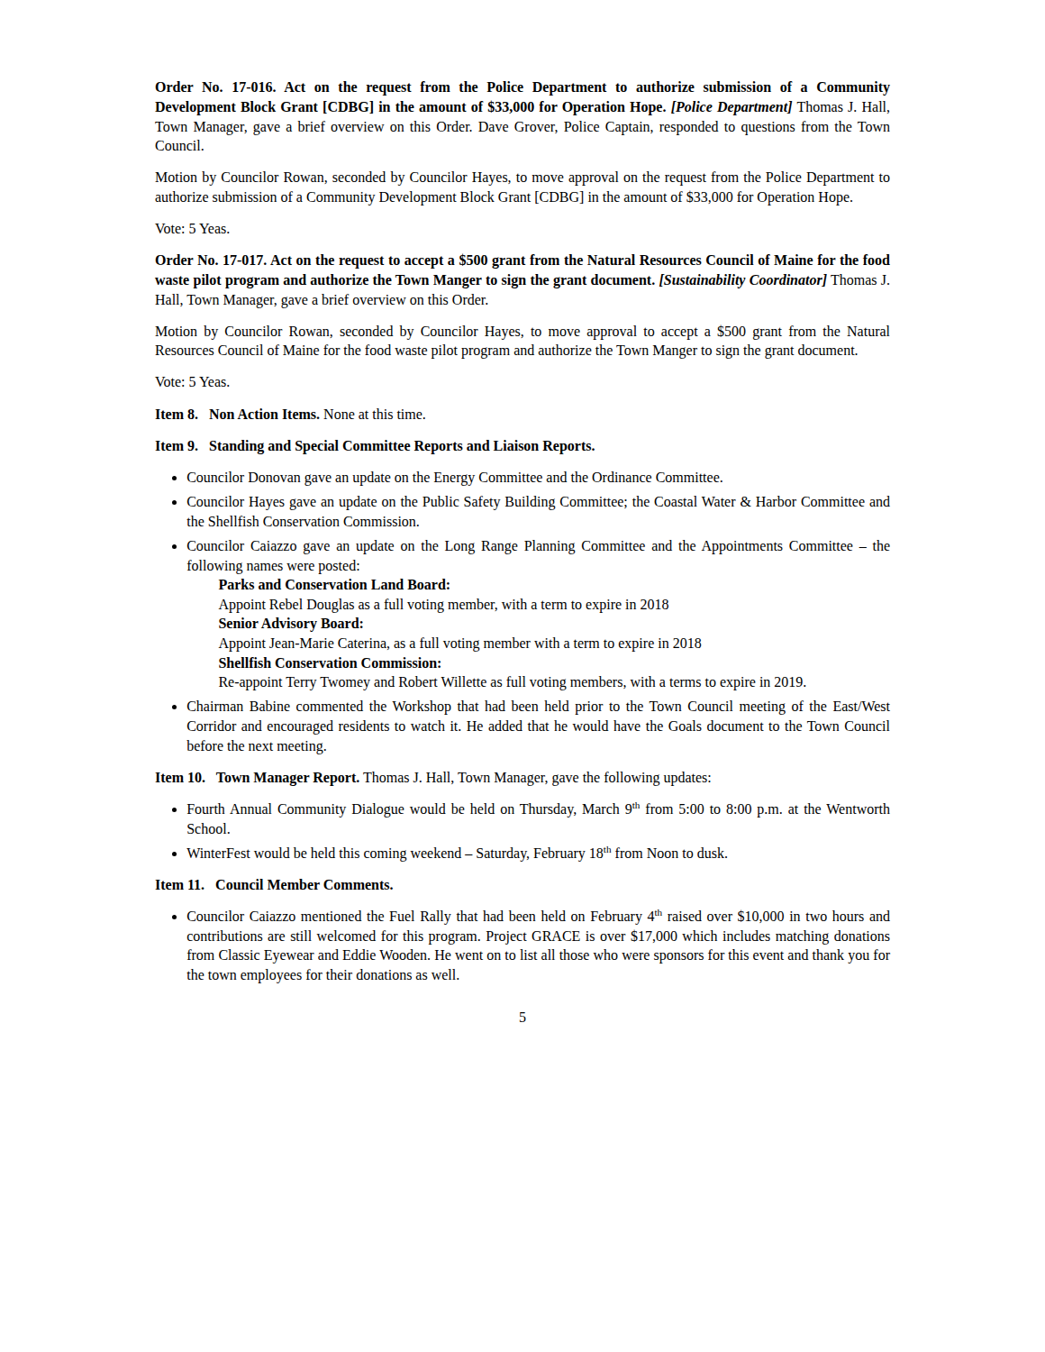Order No. 17-016. Act on the request from the Police Department to authorize submission of a Community Development Block Grant [CDBG] in the amount of $33,000 for Operation Hope. [Police Department] Thomas J. Hall, Town Manager, gave a brief overview on this Order. Dave Grover, Police Captain, responded to questions from the Town Council.
Motion by Councilor Rowan, seconded by Councilor Hayes, to move approval on the request from the Police Department to authorize submission of a Community Development Block Grant [CDBG] in the amount of $33,000 for Operation Hope.
Vote: 5 Yeas.
Order No. 17-017. Act on the request to accept a $500 grant from the Natural Resources Council of Maine for the food waste pilot program and authorize the Town Manger to sign the grant document. [Sustainability Coordinator] Thomas J. Hall, Town Manager, gave a brief overview on this Order.
Motion by Councilor Rowan, seconded by Councilor Hayes, to move approval to accept a $500 grant from the Natural Resources Council of Maine for the food waste pilot program and authorize the Town Manger to sign the grant document.
Vote: 5 Yeas.
Item 8. Non Action Items. None at this time.
Item 9. Standing and Special Committee Reports and Liaison Reports.
Councilor Donovan gave an update on the Energy Committee and the Ordinance Committee.
Councilor Hayes gave an update on the Public Safety Building Committee; the Coastal Water & Harbor Committee and the Shellfish Conservation Commission.
Councilor Caiazzo gave an update on the Long Range Planning Committee and the Appointments Committee – the following names were posted:
Parks and Conservation Land Board: Appoint Rebel Douglas as a full voting member, with a term to expire in 2018 Senior Advisory Board: Appoint Jean-Marie Caterina, as a full voting member with a term to expire in 2018 Shellfish Conservation Commission: Re-appoint Terry Twomey and Robert Willette as full voting members, with a terms to expire in 2019.
Chairman Babine commented the Workshop that had been held prior to the Town Council meeting of the East/West Corridor and encouraged residents to watch it. He added that he would have the Goals document to the Town Council before the next meeting.
Item 10. Town Manager Report. Thomas J. Hall, Town Manager, gave the following updates:
Fourth Annual Community Dialogue would be held on Thursday, March 9th from 5:00 to 8:00 p.m. at the Wentworth School.
WinterFest would be held this coming weekend – Saturday, February 18th from Noon to dusk.
Item 11. Council Member Comments.
Councilor Caiazzo mentioned the Fuel Rally that had been held on February 4th raised over $10,000 in two hours and contributions are still welcomed for this program. Project GRACE is over $17,000 which includes matching donations from Classic Eyewear and Eddie Wooden. He went on to list all those who were sponsors for this event and thank you for the town employees for their donations as well.
5